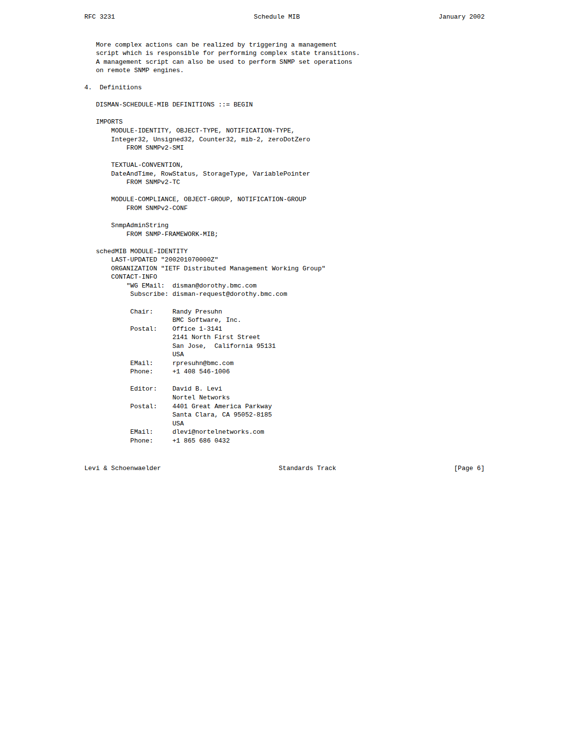RFC 3231 Schedule MIB January 2002
   More complex actions can be realized by triggering a management
   script which is responsible for performing complex state transitions.
   A management script can also be used to perform SNMP set operations
   on remote SNMP engines.

4.  Definitions

   DISMAN-SCHEDULE-MIB DEFINITIONS ::= BEGIN

   IMPORTS
       MODULE-IDENTITY, OBJECT-TYPE, NOTIFICATION-TYPE,
       Integer32, Unsigned32, Counter32, mib-2, zeroDotZero
           FROM SNMPv2-SMI

       TEXTUAL-CONVENTION,
       DateAndTime, RowStatus, StorageType, VariablePointer
           FROM SNMPv2-TC

       MODULE-COMPLIANCE, OBJECT-GROUP, NOTIFICATION-GROUP
           FROM SNMPv2-CONF

       SnmpAdminString
           FROM SNMP-FRAMEWORK-MIB;

   schedMIB MODULE-IDENTITY
       LAST-UPDATED "200201070000Z"
       ORGANIZATION "IETF Distributed Management Working Group"
       CONTACT-INFO
           "WG EMail:  disman@dorothy.bmc.com
            Subscribe: disman-request@dorothy.bmc.com

            Chair:     Randy Presuhn
                       BMC Software, Inc.
            Postal:    Office 1-3141
                       2141 North First Street
                       San Jose,  California 95131
                       USA
            EMail:     rpresuhn@bmc.com
            Phone:     +1 408 546-1006

            Editor:    David B. Levi
                       Nortel Networks
            Postal:    4401 Great America Parkway
                       Santa Clara, CA 95052-8185
                       USA
            EMail:     dlevi@nortelnetworks.com
            Phone:     +1 865 686 0432
Levi & Schoenwaelder Standards Track [Page 6]